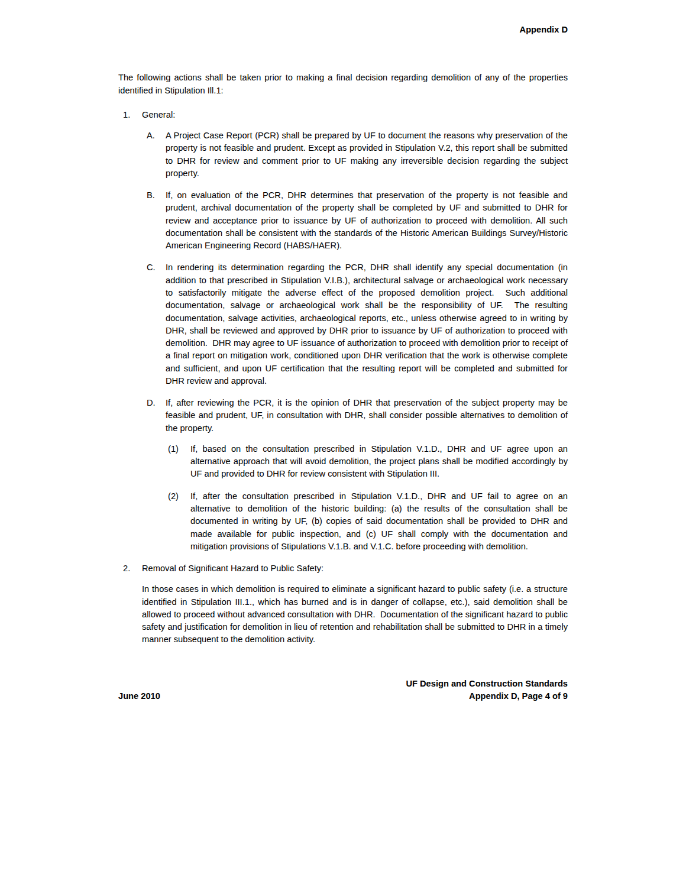Appendix D
The following actions shall be taken prior to making a final decision regarding demolition of any of the properties identified in Stipulation Ill.1:
General:
A Project Case Report (PCR) shall be prepared by UF to document the reasons why preservation of the property is not feasible and prudent. Except as provided in Stipulation V.2, this report shall be submitted to DHR for review and comment prior to UF making any irreversible decision regarding the subject property.
If, on evaluation of the PCR, DHR determines that preservation of the property is not feasible and prudent, archival documentation of the property shall be completed by UF and submitted to DHR for review and acceptance prior to issuance by UF of authorization to proceed with demolition. All such documentation shall be consistent with the standards of the Historic American Buildings Survey/Historic American Engineering Record (HABS/HAER).
In rendering its determination regarding the PCR, DHR shall identify any special documentation (in addition to that prescribed in Stipulation V.I.B.), architectural salvage or archaeological work necessary to satisfactorily mitigate the adverse effect of the proposed demolition project. Such additional documentation, salvage or archaeological work shall be the responsibility of UF. The resulting documentation, salvage activities, archaeological reports, etc., unless otherwise agreed to in writing by DHR, shall be reviewed and approved by DHR prior to issuance by UF of authorization to proceed with demolition. DHR may agree to UF issuance of authorization to proceed with demolition prior to receipt of a final report on mitigation work, conditioned upon DHR verification that the work is otherwise complete and sufficient, and upon UF certification that the resulting report will be completed and submitted for DHR review and approval.
If, after reviewing the PCR, it is the opinion of DHR that preservation of the subject property may be feasible and prudent, UF, in consultation with DHR, shall consider possible alternatives to demolition of the property.
If, based on the consultation prescribed in Stipulation V.1.D., DHR and UF agree upon an alternative approach that will avoid demolition, the project plans shall be modified accordingly by UF and provided to DHR for review consistent with Stipulation III.
If, after the consultation prescribed in Stipulation V.1.D., DHR and UF fail to agree on an alternative to demolition of the historic building: (a) the results of the consultation shall be documented in writing by UF, (b) copies of said documentation shall be provided to DHR and made available for public inspection, and (c) UF shall comply with the documentation and mitigation provisions of Stipulations V.1.B. and V.1.C. before proceeding with demolition.
Removal of Significant Hazard to Public Safety:
In those cases in which demolition is required to eliminate a significant hazard to public safety (i.e. a structure identified in Stipulation III.1., which has burned and is in danger of collapse, etc.), said demolition shall be allowed to proceed without advanced consultation with DHR. Documentation of the significant hazard to public safety and justification for demolition in lieu of retention and rehabilitation shall be submitted to DHR in a timely manner subsequent to the demolition activity.
June 2010
UF Design and Construction Standards
Appendix D, Page 4 of 9